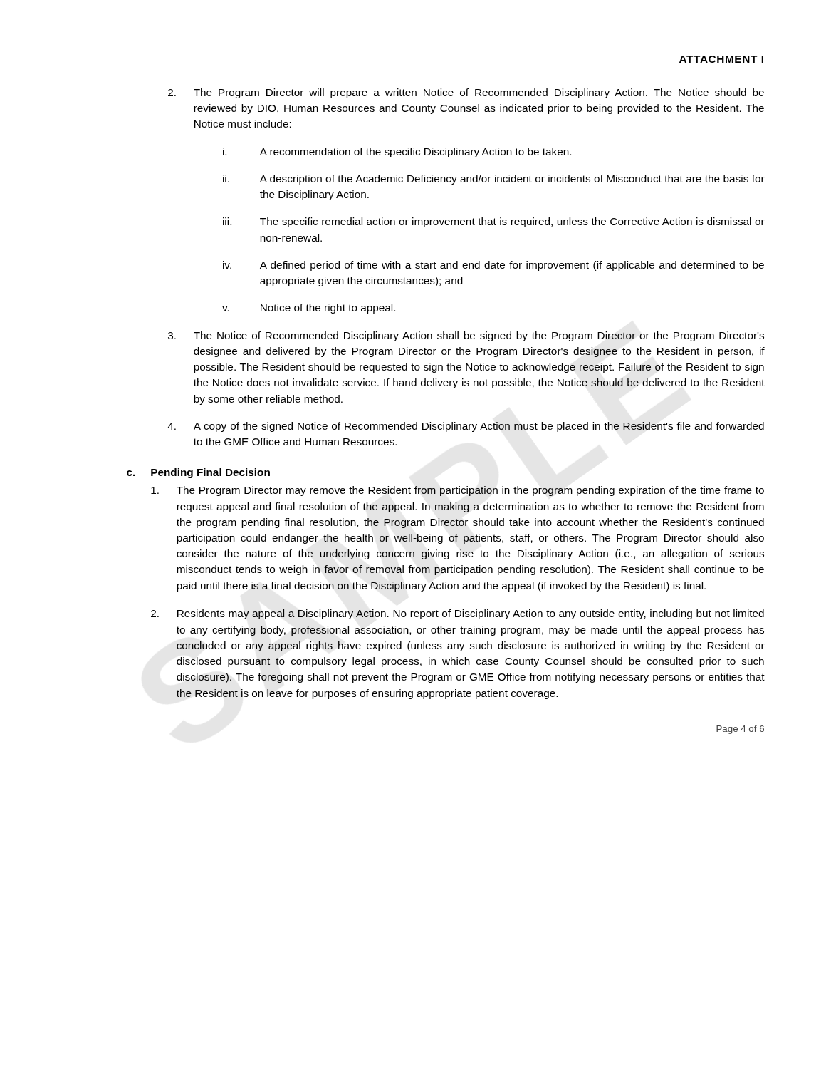SAMPLE
ATTACHMENT I
2. The Program Director will prepare a written Notice of Recommended Disciplinary Action. The Notice should be reviewed by DIO, Human Resources and County Counsel as indicated prior to being provided to the Resident. The Notice must include:
i. A recommendation of the specific Disciplinary Action to be taken.
ii. A description of the Academic Deficiency and/or incident or incidents of Misconduct that are the basis for the Disciplinary Action.
iii. The specific remedial action or improvement that is required, unless the Corrective Action is dismissal or non-renewal.
iv. A defined period of time with a start and end date for improvement (if applicable and determined to be appropriate given the circumstances); and
v. Notice of the right to appeal.
3. The Notice of Recommended Disciplinary Action shall be signed by the Program Director or the Program Director's designee and delivered by the Program Director or the Program Director's designee to the Resident in person, if possible. The Resident should be requested to sign the Notice to acknowledge receipt. Failure of the Resident to sign the Notice does not invalidate service. If hand delivery is not possible, the Notice should be delivered to the Resident by some other reliable method.
4. A copy of the signed Notice of Recommended Disciplinary Action must be placed in the Resident's file and forwarded to the GME Office and Human Resources.
c. Pending Final Decision
1. The Program Director may remove the Resident from participation in the program pending expiration of the time frame to request appeal and final resolution of the appeal. In making a determination as to whether to remove the Resident from the program pending final resolution, the Program Director should take into account whether the Resident's continued participation could endanger the health or well-being of patients, staff, or others. The Program Director should also consider the nature of the underlying concern giving rise to the Disciplinary Action (i.e., an allegation of serious misconduct tends to weigh in favor of removal from participation pending resolution). The Resident shall continue to be paid until there is a final decision on the Disciplinary Action and the appeal (if invoked by the Resident) is final.
2. Residents may appeal a Disciplinary Action. No report of Disciplinary Action to any outside entity, including but not limited to any certifying body, professional association, or other training program, may be made until the appeal process has concluded or any appeal rights have expired (unless any such disclosure is authorized in writing by the Resident or disclosed pursuant to compulsory legal process, in which case County Counsel should be consulted prior to such disclosure). The foregoing shall not prevent the Program or GME Office from notifying necessary persons or entities that the Resident is on leave for purposes of ensuring appropriate patient coverage.
Page 4 of 6